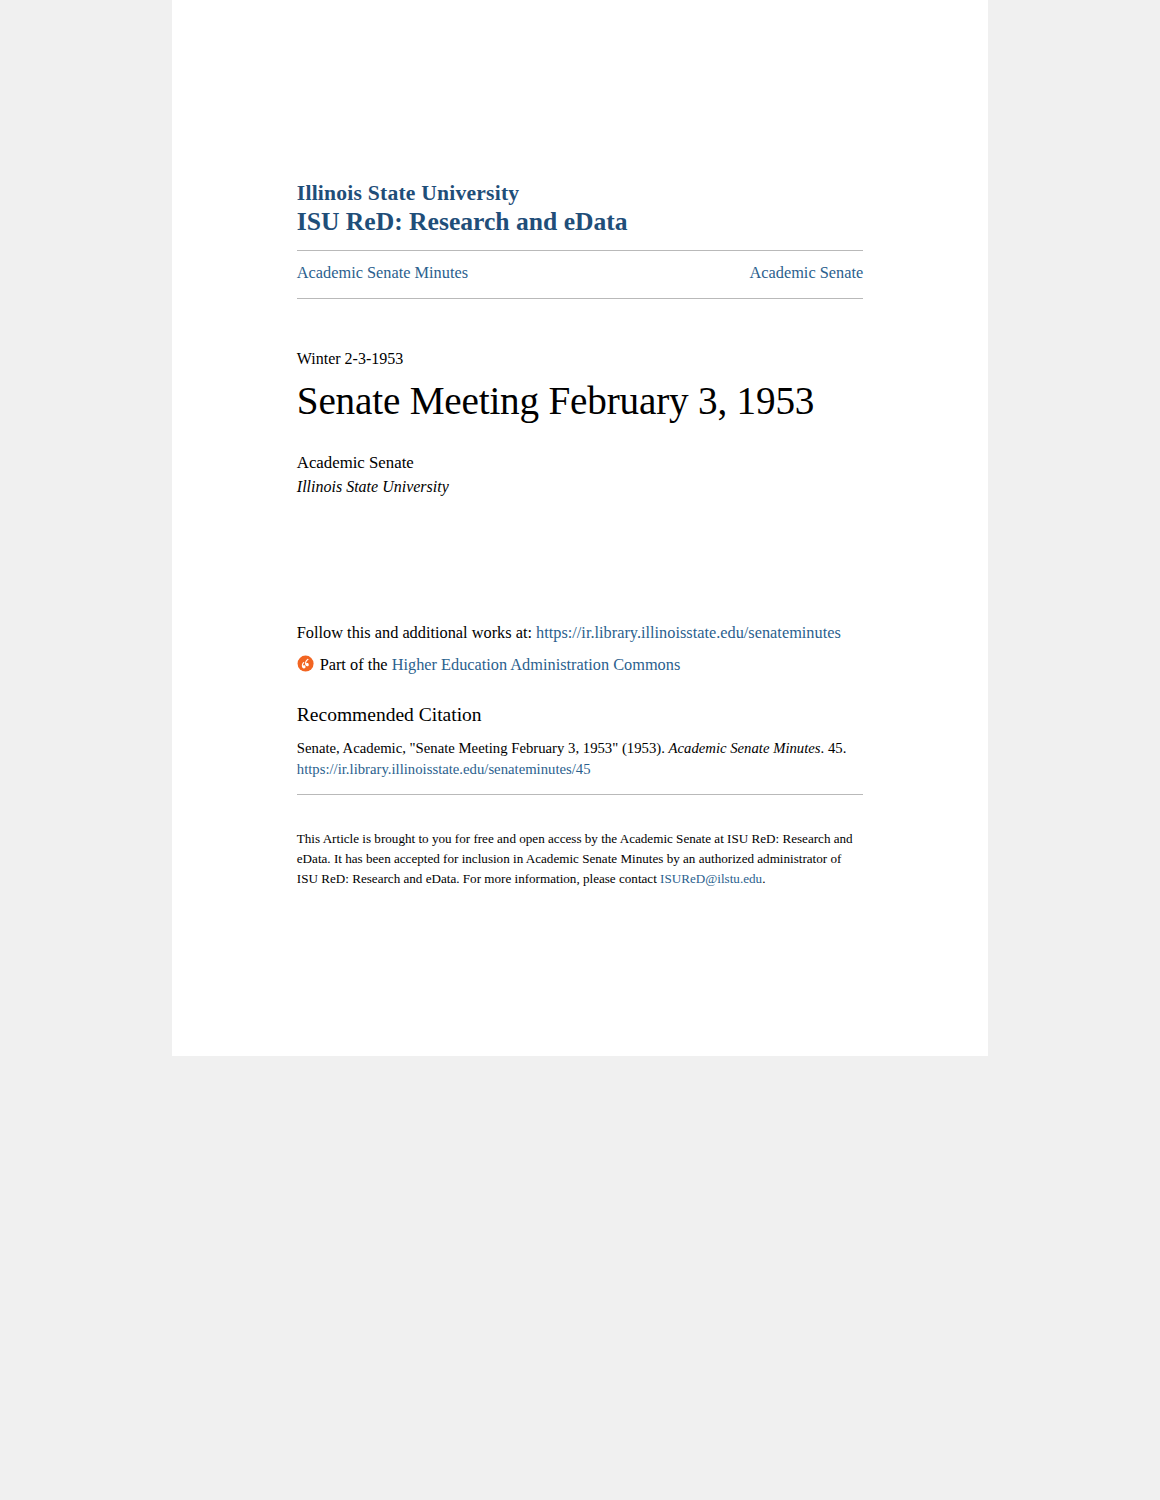Illinois State University
ISU ReD: Research and eData
Academic Senate Minutes
Academic Senate
Winter 2-3-1953
Senate Meeting February 3, 1953
Academic Senate
Illinois State University
Follow this and additional works at: https://ir.library.illinoisstate.edu/senateminutes
Part of the Higher Education Administration Commons
Recommended Citation
Senate, Academic, "Senate Meeting February 3, 1953" (1953). Academic Senate Minutes. 45.
https://ir.library.illinoisstate.edu/senateminutes/45
This Article is brought to you for free and open access by the Academic Senate at ISU ReD: Research and eData. It has been accepted for inclusion in Academic Senate Minutes by an authorized administrator of ISU ReD: Research and eData. For more information, please contact ISUReD@ilstu.edu.